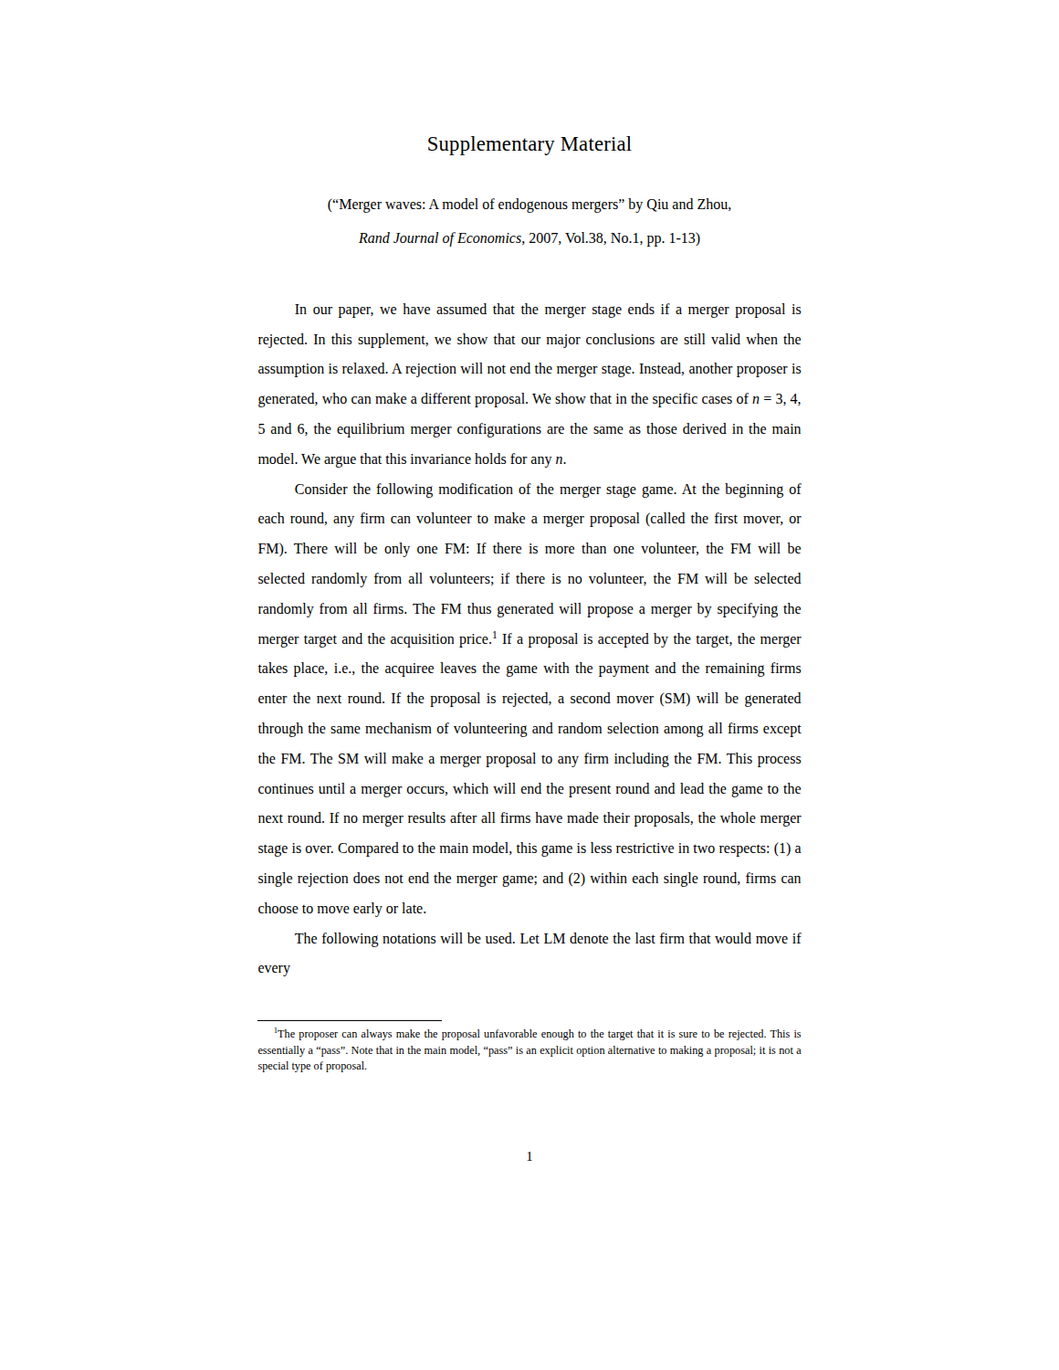Supplementary Material
(“Merger waves: A model of endogenous mergers” by Qiu and Zhou,
Rand Journal of Economics, 2007, Vol.38, No.1, pp. 1-13)
In our paper, we have assumed that the merger stage ends if a merger proposal is rejected. In this supplement, we show that our major conclusions are still valid when the assumption is relaxed. A rejection will not end the merger stage. Instead, another proposer is generated, who can make a different proposal. We show that in the specific cases of n = 3, 4, 5 and 6, the equilibrium merger configurations are the same as those derived in the main model. We argue that this invariance holds for any n.
Consider the following modification of the merger stage game. At the beginning of each round, any firm can volunteer to make a merger proposal (called the first mover, or FM). There will be only one FM: If there is more than one volunteer, the FM will be selected randomly from all volunteers; if there is no volunteer, the FM will be selected randomly from all firms. The FM thus generated will propose a merger by specifying the merger target and the acquisition price.1 If a proposal is accepted by the target, the merger takes place, i.e., the acquiree leaves the game with the payment and the remaining firms enter the next round. If the proposal is rejected, a second mover (SM) will be generated through the same mechanism of volunteering and random selection among all firms except the FM. The SM will make a merger proposal to any firm including the FM. This process continues until a merger occurs, which will end the present round and lead the game to the next round. If no merger results after all firms have made their proposals, the whole merger stage is over. Compared to the main model, this game is less restrictive in two respects: (1) a single rejection does not end the merger game; and (2) within each single round, firms can choose to move early or late.
The following notations will be used. Let LM denote the last firm that would move if every
1The proposer can always make the proposal unfavorable enough to the target that it is sure to be rejected. This is essentially a “pass”. Note that in the main model, “pass” is an explicit option alternative to making a proposal; it is not a special type of proposal.
1